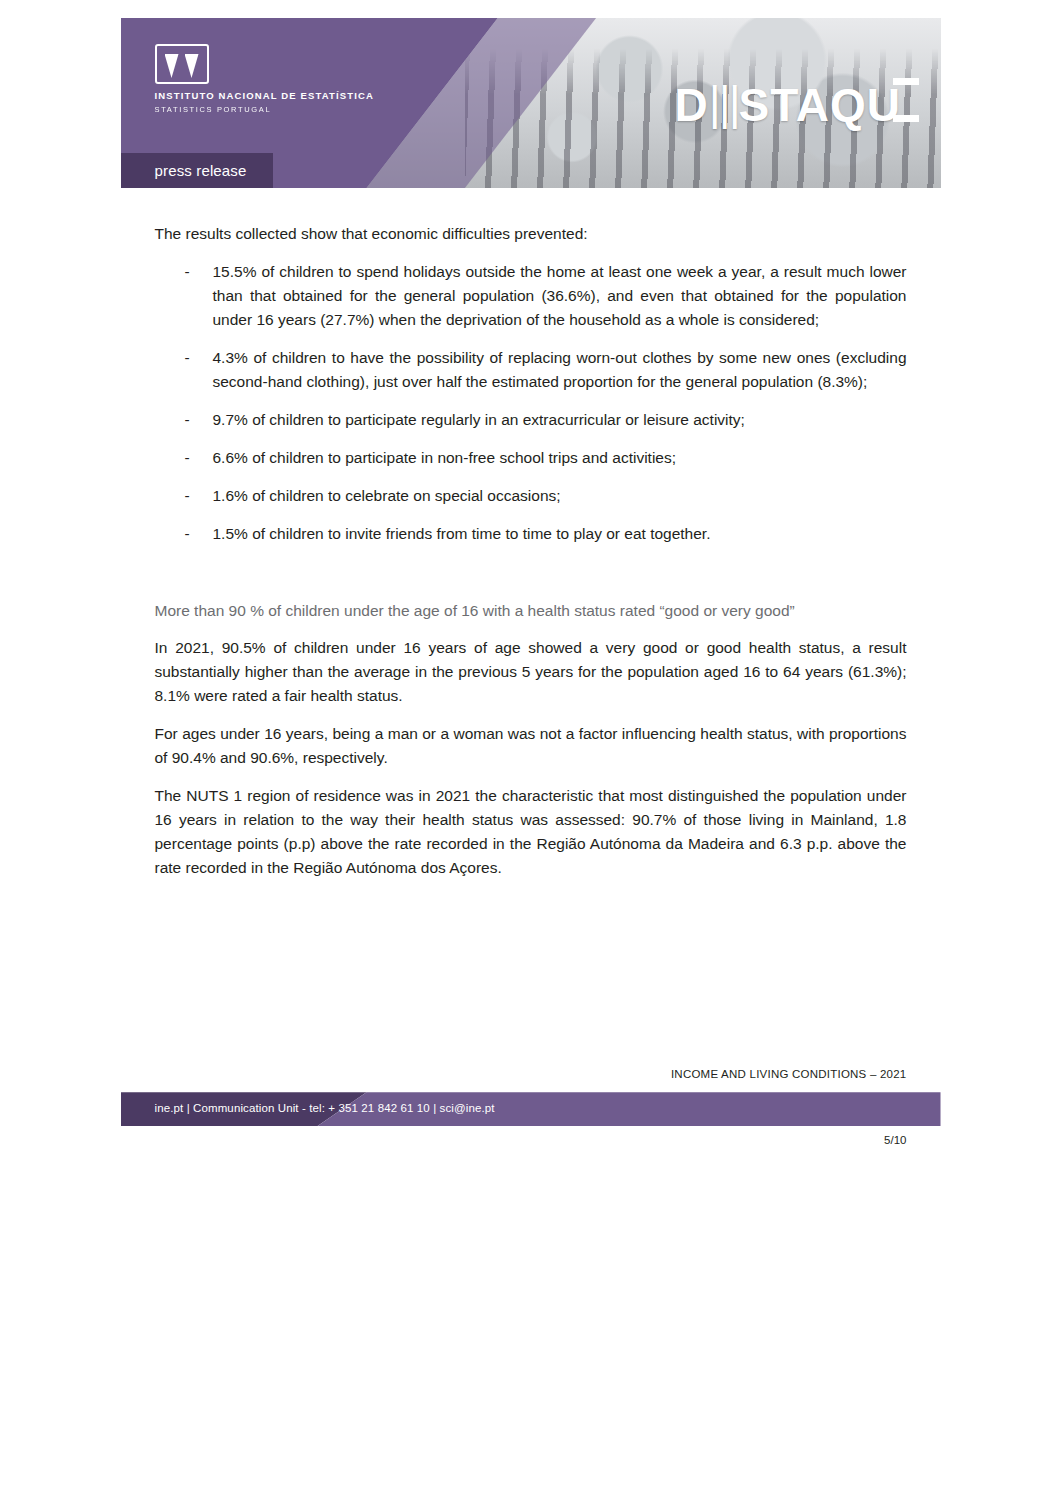Instituto Nacional de Estatística
Statistics Portugal
D|||STAQU
press release
The results collected show that economic difficulties prevented:
15.5% of children to spend holidays outside the home at least one week a year, a result much lower than that obtained for the general population (36.6%), and even that obtained for the population under 16 years (27.7%) when the deprivation of the household as a whole is considered;
4.3% of children to have the possibility of replacing worn-out clothes by some new ones (excluding second-hand clothing), just over half the estimated proportion for the general population (8.3%);
9.7% of children to participate regularly in an extracurricular or leisure activity;
6.6% of children to participate in non-free school trips and activities;
1.6% of children to celebrate on special occasions;
1.5% of children to invite friends from time to time to play or eat together.
More than 90 % of children under the age of 16 with a health status rated “good or very good”
In 2021, 90.5% of children under 16 years of age showed a very good or good health status, a result substantially higher than the average in the previous 5 years for the population aged 16 to 64 years (61.3%); 8.1% were rated a fair health status.
For ages under 16 years, being a man or a woman was not a factor influencing health status, with proportions of 90.4% and 90.6%, respectively.
The NUTS 1 region of residence was in 2021 the characteristic that most distinguished the population under 16 years in relation to the way their health status was assessed: 90.7% of those living in Mainland, 1.8 percentage points (p.p) above the rate recorded in the Região Autónoma da Madeira and 6.3 p.p. above the rate recorded in the Região Autónoma dos Açores.
INCOME AND LIVING CONDITIONS – 2021
ine.pt | Communication Unit - tel: + 351 21 842 61 10 | sci@ine.pt
5/10